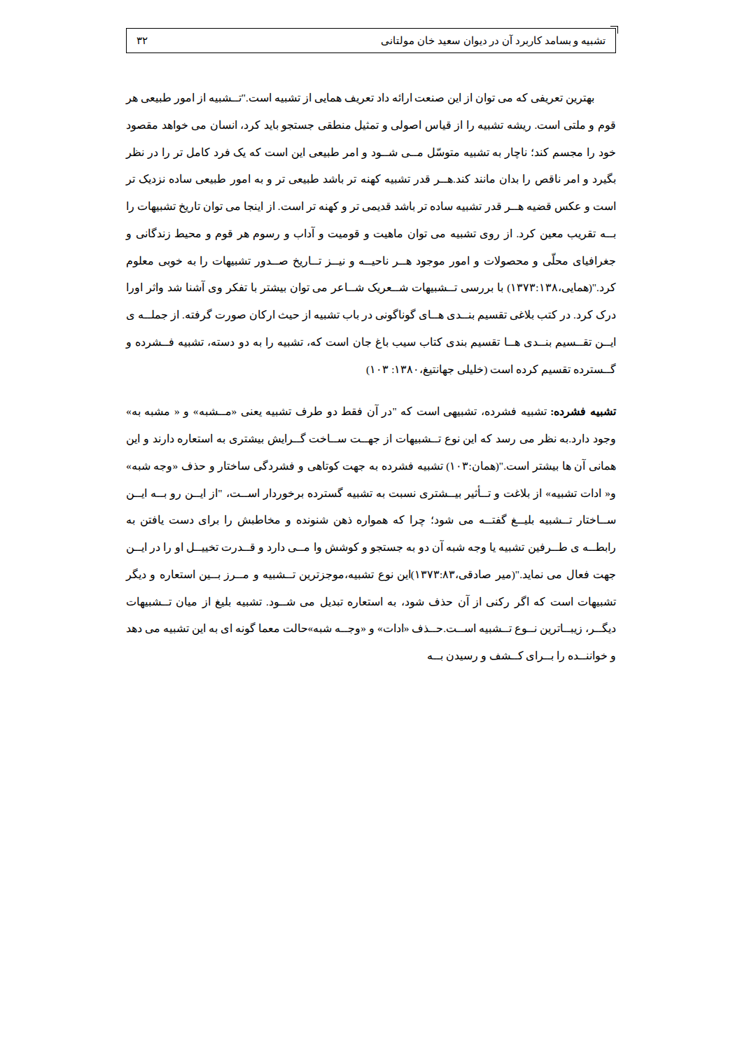تشبیه و بسامد کاربرد آن در دیوان سعید خان مولتانی ۳۲
بهترین تعریفی که می توان از این صنعت ارائه داد تعریف همایی از تشبیه است."تــشبیه از امور طبیعی هر قوم و ملتی است. ریشه تشبیه را از قیاس اصولی و تمثیل منطقی جستجو باید کرد، انسان می خواهد مقصود خود را مجسم کند؛ ناچار به تشبیه متوسّل مــی شــود و امر طبیعی این است که یک فرد کامل تر را در نظر بگیرد و امر ناقص را بدان مانند کند.هــر قدر تشبیه کهنه تر باشد طبیعی تر و به امور طبیعی ساده نزدیک تر است و عکس قضیه هــر قدر تشبیه ساده تر باشد قدیمی تر و کهنه تر است. از اینجا می توان تاریخ تشبیهات را بــه تقریب معین کرد. از روی تشبیه می توان ماهیت و قومیت و آداب و رسوم هر قوم و محیط زندگانی و جغرافیای محلّی و محصولات و امور موجود هــر ناحیــه و نیــز تــاریخ صــدور تشبیهات را به خوبی معلوم کرد."(همایی،۱۳۷۳:۱۳۸) با بررسی تــشبیهات شــعریک شــاعر می توان بیشتر با تفکر وی آشنا شد واثر اورا درک کرد. در کتب بلاغی تقسیم بنــدی هــای گوناگونی در باب تشبیه از حیث ارکان صورت گرفته. از جملــه ی ایــن تقــسیم بنــدی هــا تقسیم بندی کتاب سیب باغ جان است که، تشبیه را به دو دسته، تشبیه فــشرده و گــسترده تقسیم کرده است (خلیلی جهانتیغ،۱۳۸۰: ۱۰۳)
تشبیه فشرده: تشبیه فشرده، تشبیهی است که "در آن فقط دو طرف تشبیه یعنی «مــشبه» و « مشبه به» وجود دارد.به نظر می رسد که این نوع تــشبیهات از جهــت ســاخت گــرایش بیشتری به استعاره دارند و این همانی آن ها بیشتر است."(همان:۱۰۳) تشبیه فشرده به جهت کوتاهی و فشردگی ساختار و حذف «وجه شبه» و« ادات تشبیه» از بلاغت و تــأثیر بیــشتری نسبت به تشبیه گسترده برخوردار اســت، "از ایــن رو بــه ایــن ســاختار تــشبیه بلیــغ گفتــه می شود؛ چرا که همواره ذهن شنونده و مخاطبش را برای دست یافتن به رابطــه ی طــرفین تشبیه یا وجه شبه آن دو به جستجو و کوشش وا مــی دارد و قــدرت تخییــل او را در ایــن جهت فعال می نماید."(میر صادقی،۱۳۷۳:۸۳)این نوع تشبیه،موجزترین تــشبیه و مــرز بــین استعاره و دیگر تشبیهات است که اگر رکنی از آن حذف شود، به استعاره تبدیل می شــود. تشبیه بلیغ از میان تــشبیهات دیگــر، زیبــاترین نــوع تــشبیه اســت.حــذف «ادات» و «وجــه شبه»حالت معما گونه ای به این تشبیه می دهد و خواننــده را بــرای کــشف و رسیدن بــه